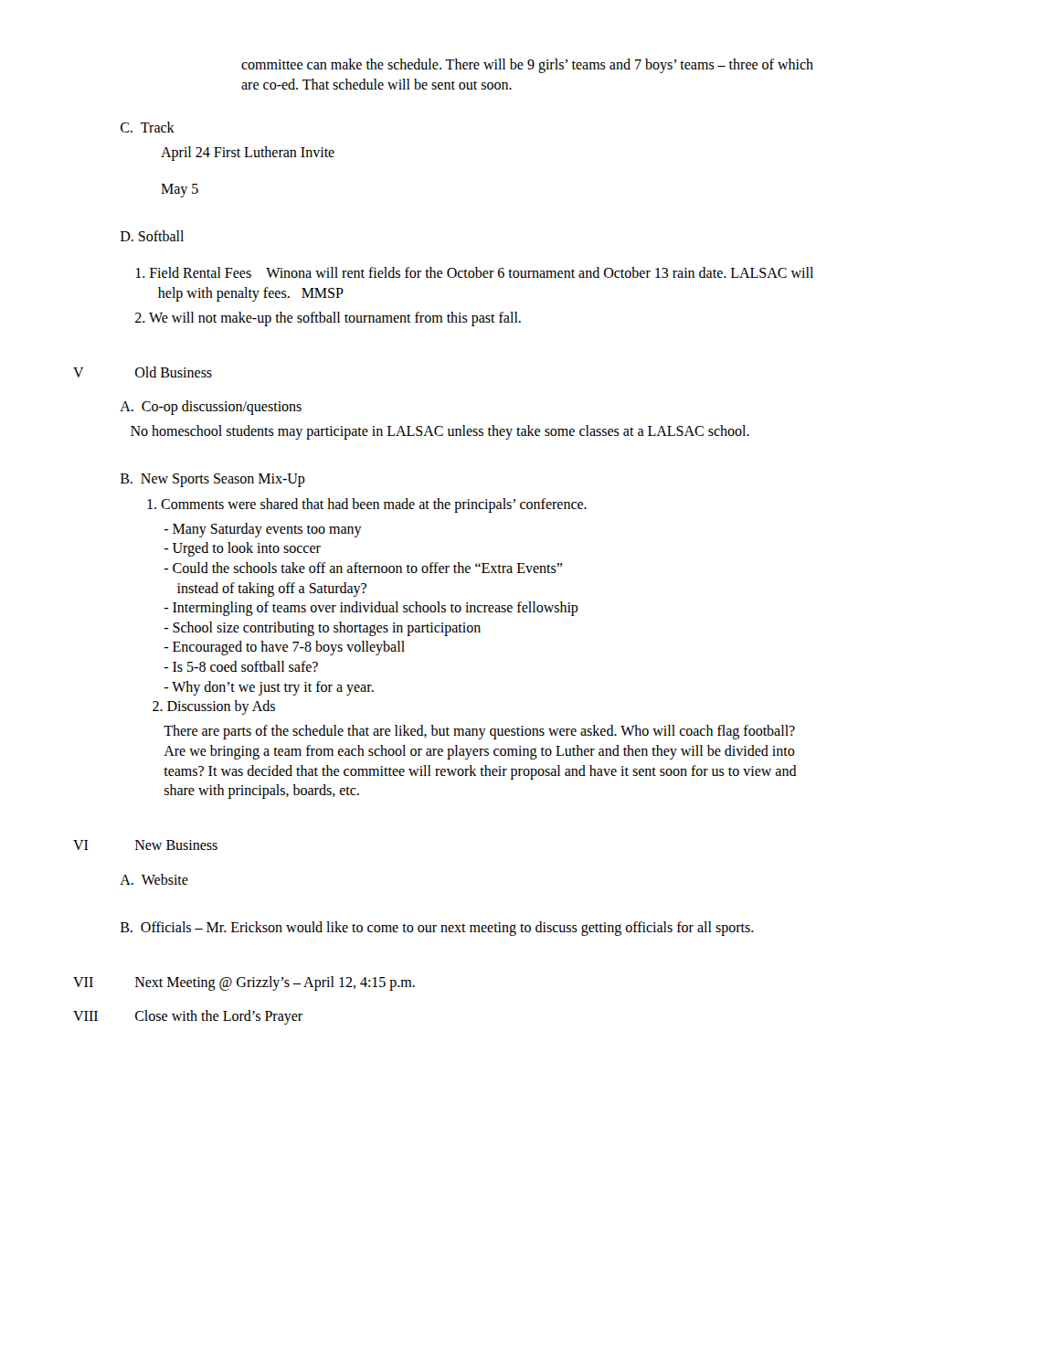committee can make the schedule. There will be 9 girls’ teams and 7 boys’ teams – three of which are co-ed. That schedule will be sent out soon.
C. Track
April 24 First Lutheran Invite
May 5
D. Softball
1. Field Rental Fees Winona will rent fields for the October 6 tournament and October 13 rain date. LALSAC will help with penalty fees. MMSP
2. We will not make-up the softball tournament from this past fall.
V
Old Business
A. Co-op discussion/questions
No homeschool students may participate in LALSAC unless they take some classes at a LALSAC school.
B. New Sports Season Mix-Up
1. Comments were shared that had been made at the principals’ conference.
- Many Saturday events too many
- Urged to look into soccer
- Could the schools take off an afternoon to offer the “Extra Events”
instead of taking off a Saturday?
- Intermingling of teams over individual schools to increase fellowship
- School size contributing to shortages in participation
- Encouraged to have 7-8 boys volleyball
- Is 5-8 coed softball safe?
- Why don’t we just try it for a year.
2. Discussion by Ads
There are parts of the schedule that are liked, but many questions were asked. Who will coach flag football? Are we bringing a team from each school or are players coming to Luther and then they will be divided into teams? It was decided that the committee will rework their proposal and have it sent soon for us to view and share with principals, boards, etc.
VI
New Business
A. Website
B. Officials – Mr. Erickson would like to come to our next meeting to discuss getting officials for all sports.
VII
Next Meeting @ Grizzly’s – April 12, 4:15 p.m.
VIII
Close with the Lord’s Prayer